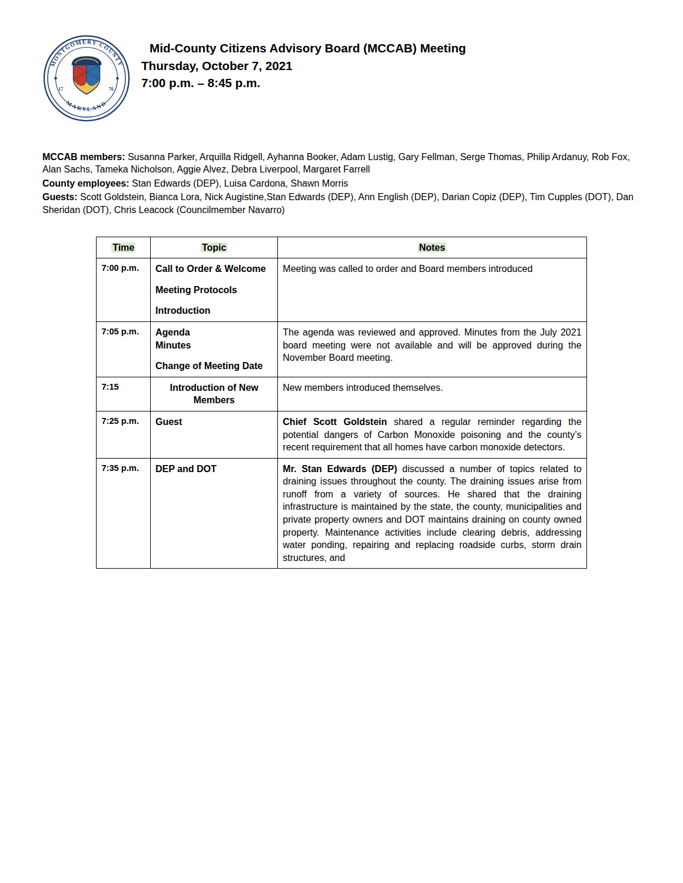MONTGOMERY COUNTY MARYLAND 17 76
Mid-County Citizens Advisory Board (MCCAB) Meeting
Thursday, October 7, 2021
7:00 p.m. – 8:45 p.m.
MCCAB members: Susanna Parker, Arquilla Ridgell, Ayhanna Booker, Adam Lustig, Gary Fellman, Serge Thomas, Philip Ardanuy, Rob Fox, Alan Sachs, Tameka Nicholson, Aggie Alvez, Debra Liverpool, Margaret Farrell
County employees: Stan Edwards (DEP), Luisa Cardona, Shawn Morris
Guests: Scott Goldstein, Bianca Lora, Nick Augistine,Stan Edwards (DEP), Ann English (DEP), Darian Copiz (DEP), Tim Cupples (DOT), Dan Sheridan (DOT), Chris Leacock (Councilmember Navarro)
| Time | Topic | Notes |
| --- | --- | --- |
| 7:00 p.m. | Call to Order & Welcome Meeting Protocols Introduction | Meeting was called to order and Board members introduced |
| 7:05 p.m. | Agenda Minutes Change of Meeting Date | The agenda was reviewed and approved. Minutes from the July 2021 board meeting were not available and will be approved during the November Board meeting. |
| 7:15 | Introduction of New Members | New members introduced themselves. |
| 7:25 p.m. | Guest | Chief Scott Goldstein shared a regular reminder regarding the potential dangers of Carbon Monoxide poisoning and the county’s recent requirement that all homes have carbon monoxide detectors. |
| 7:35 p.m. | DEP and DOT | Mr. Stan Edwards (DEP) discussed a number of topics related to draining issues throughout the county. The draining issues arise from runoff from a variety of sources. He shared that the draining infrastructure is maintained by the state, the county, municipalities and private property owners and DOT maintains draining on county owned property. Maintenance activities include clearing debris, addressing water ponding, repairing and replacing roadside curbs, storm drain structures, and |